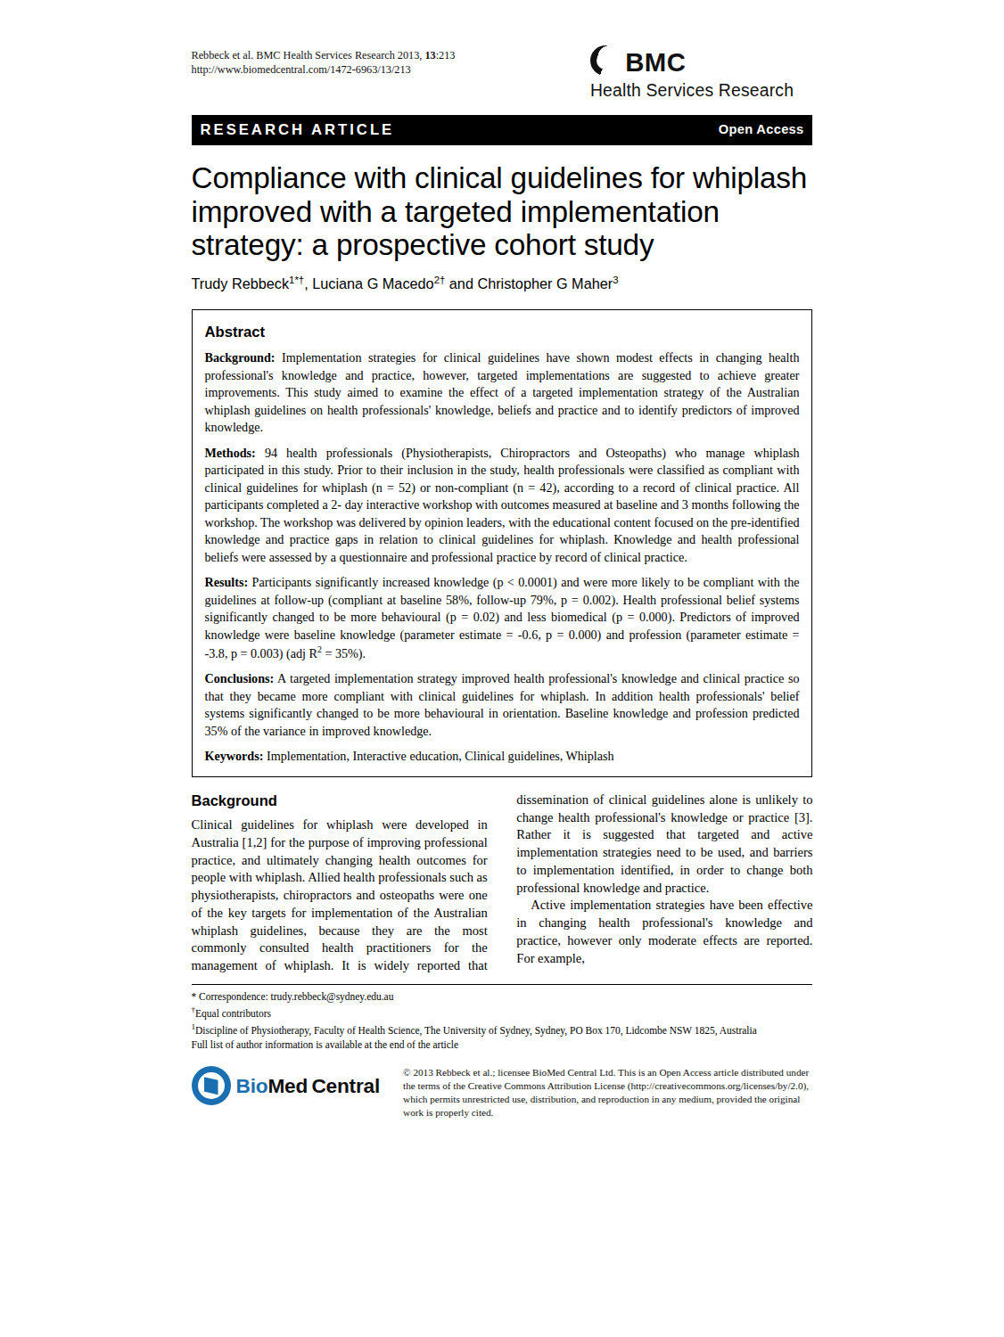Rebbeck et al. BMC Health Services Research 2013, 13:213
http://www.biomedcentral.com/1472-6963/13/213
BMC
Health Services Research
RESEARCH ARTICLE
Open Access
Compliance with clinical guidelines for whiplash improved with a targeted implementation strategy: a prospective cohort study
Trudy Rebbeck1*†, Luciana G Macedo2† and Christopher G Maher3
Abstract
Background: Implementation strategies for clinical guidelines have shown modest effects in changing health professional's knowledge and practice, however, targeted implementations are suggested to achieve greater improvements. This study aimed to examine the effect of a targeted implementation strategy of the Australian whiplash guidelines on health professionals' knowledge, beliefs and practice and to identify predictors of improved knowledge.
Methods: 94 health professionals (Physiotherapists, Chiropractors and Osteopaths) who manage whiplash participated in this study. Prior to their inclusion in the study, health professionals were classified as compliant with clinical guidelines for whiplash (n = 52) or non-compliant (n = 42), according to a record of clinical practice. All participants completed a 2- day interactive workshop with outcomes measured at baseline and 3 months following the workshop. The workshop was delivered by opinion leaders, with the educational content focused on the pre-identified knowledge and practice gaps in relation to clinical guidelines for whiplash. Knowledge and health professional beliefs were assessed by a questionnaire and professional practice by record of clinical practice.
Results: Participants significantly increased knowledge (p < 0.0001) and were more likely to be compliant with the guidelines at follow-up (compliant at baseline 58%, follow-up 79%, p = 0.002). Health professional belief systems significantly changed to be more behavioural (p = 0.02) and less biomedical (p = 0.000). Predictors of improved knowledge were baseline knowledge (parameter estimate = -0.6, p = 0.000) and profession (parameter estimate = -3.8, p = 0.003) (adj R2 = 35%).
Conclusions: A targeted implementation strategy improved health professional's knowledge and clinical practice so that they became more compliant with clinical guidelines for whiplash. In addition health professionals' belief systems significantly changed to be more behavioural in orientation. Baseline knowledge and profession predicted 35% of the variance in improved knowledge.
Keywords: Implementation, Interactive education, Clinical guidelines, Whiplash
Background
Clinical guidelines for whiplash were developed in Australia [1,2] for the purpose of improving professional practice, and ultimately changing health outcomes for people with whiplash. Allied health professionals such as physiotherapists, chiropractors and osteopaths were one of the key targets for implementation of the Australian whiplash guidelines, because they are the most commonly consulted health practitioners for the management of whiplash. It is widely reported that dissemination of clinical guidelines alone is unlikely to change health professional's knowledge or practice [3]. Rather it is suggested that targeted and active implementation strategies need to be used, and barriers to implementation identified, in order to change both professional knowledge and practice.
Active implementation strategies have been effective in changing health professional's knowledge and practice, however only moderate effects are reported. For example,
* Correspondence: trudy.rebbeck@sydney.edu.au
†Equal contributors
1Discipline of Physiotherapy, Faculty of Health Science, The University of Sydney, Sydney, PO Box 170, Lidcombe NSW 1825, Australia
Full list of author information is available at the end of the article
Bio Med Central
© 2013 Rebbeck et al.; licensee BioMed Central Ltd. This is an Open Access article distributed under the terms of the Creative Commons Attribution License (http://creativecommons.org/licenses/by/2.0), which permits unrestricted use, distribution, and reproduction in any medium, provided the original work is properly cited.